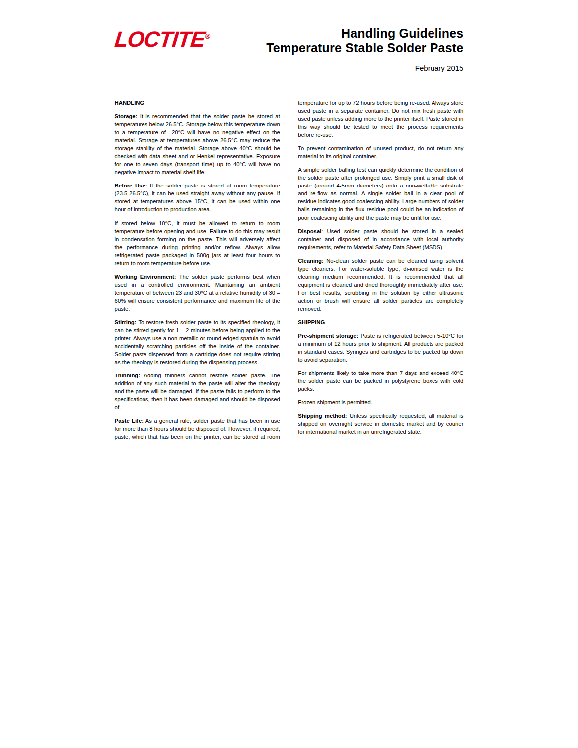LOCTITE®
Handling Guidelines
Temperature Stable Solder Paste
February 2015
HANDLING
Storage: It is recommended that the solder paste be stored at temperatures below 26.5°C. Storage below this temperature down to a temperature of –20°C will have no negative effect on the material. Storage at temperatures above 26.5°C may reduce the storage stability of the material. Storage above 40°C should be checked with data sheet and or Henkel representative. Exposure for one to seven days (transport time) up to 40°C will have no negative impact to material shelf-life.
Before Use: If the solder paste is stored at room temperature (23.5-26.5°C), it can be used straight away without any pause. If stored at temperatures above 15°C, it can be used within one hour of introduction to production area.
If stored below 10°C, it must be allowed to return to room temperature before opening and use. Failure to do this may result in condensation forming on the paste. This will adversely affect the performance during printing and/or reflow. Always allow refrigerated paste packaged in 500g jars at least four hours to return to room temperature before use.
Working Environment: The solder paste performs best when used in a controlled environment. Maintaining an ambient temperature of between 23 and 30°C at a relative humidity of 30 – 60% will ensure consistent performance and maximum life of the paste.
Stirring: To restore fresh solder paste to its specified rheology, it can be stirred gently for 1 – 2 minutes before being applied to the printer. Always use a non-metallic or round edged spatula to avoid accidentally scratching particles off the inside of the container. Solder paste dispensed from a cartridge does not require stirring as the rheology is restored during the dispensing process.
Thinning: Adding thinners cannot restore solder paste. The addition of any such material to the paste will alter the rheology and the paste will be damaged. If the paste fails to perform to the specifications, then it has been damaged and should be disposed of.
Paste Life: As a general rule, solder paste that has been in use for more than 8 hours should be disposed of. However, if required, paste, which that has been on the printer, can be stored at room temperature for up to 72 hours before being re-used. Always store used paste in a separate container. Do not mix fresh paste with used paste unless adding more to the printer itself. Paste stored in this way should be tested to meet the process requirements before re-use.
To prevent contamination of unused product, do not return any material to its original container.
A simple solder balling test can quickly determine the condition of the solder paste after prolonged use. Simply print a small disk of paste (around 4-5mm diameters) onto a non-wettable substrate and re-flow as normal. A single solder ball in a clear pool of residue indicates good coalescing ability. Large numbers of solder balls remaining in the flux residue pool could be an indication of poor coalescing ability and the paste may be unfit for use.
Disposal: Used solder paste should be stored in a sealed container and disposed of in accordance with local authority requirements, refer to Material Safety Data Sheet (MSDS).
Cleaning: No-clean solder paste can be cleaned using solvent type cleaners. For water-soluble type, di-ionised water is the cleaning medium recommended. It is recommended that all equipment is cleaned and dried thoroughly immediately after use. For best results, scrubbing in the solution by either ultrasonic action or brush will ensure all solder particles are completely removed.
SHIPPING
Pre-shipment storage: Paste is refrigerated between 5-10°C for a minimum of 12 hours prior to shipment. All products are packed in standard cases. Syringes and cartridges to be packed tip down to avoid separation.
For shipments likely to take more than 7 days and exceed 40°C the solder paste can be packed in polystyrene boxes with cold packs.
Frozen shipment is permitted.
Shipping method: Unless specifically requested, all material is shipped on overnight service in domestic market and by courier for international market in an unrefrigerated state.